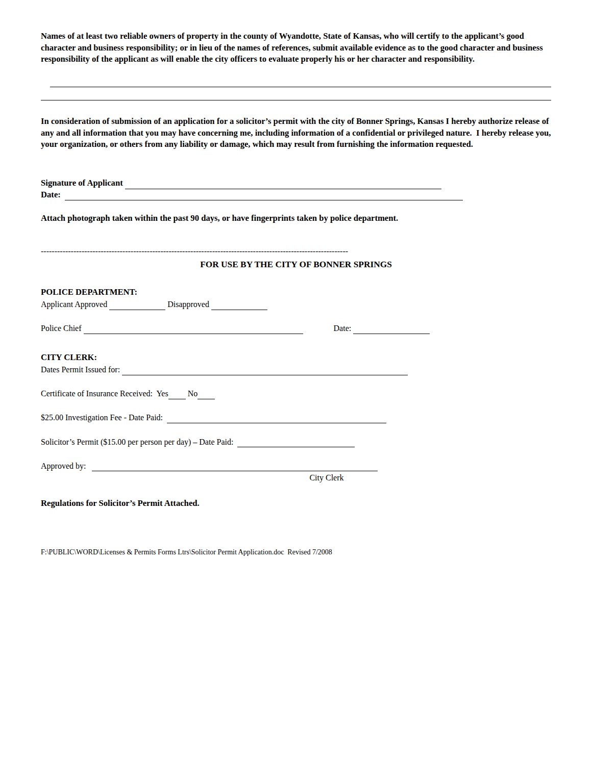Names of at least two reliable owners of property in the county of Wyandotte, State of Kansas, who will certify to the applicant’s good character and business responsibility; or in lieu of the names of references, submit available evidence as to the good character and business responsibility of the applicant as will enable the city officers to evaluate properly his or her character and responsibility.
In consideration of submission of an application for a solicitor’s permit with the city of Bonner Springs, Kansas I hereby authorize release of any and all information that you may have concerning me, including information of a confidential or privileged nature. I hereby release you, your organization, or others from any liability or damage, which may result from furnishing the information requested.
Signature of Applicant
Date:
Attach photograph taken within the past 90 days, or have fingerprints taken by police department.
-----------------------------------------------------------------------------------------------------------------
FOR USE BY THE CITY OF BONNER SPRINGS
POLICE DEPARTMENT:
Applicant Approved Disapproved
Police Chief Date:
CITY CLERK:
Dates Permit Issued for:
Certificate of Insurance Received: Yes No
$25.00 Investigation Fee - Date Paid:
Solicitor’s Permit ($15.00 per person per day) – Date Paid:
Approved by:
City Clerk
Regulations for Solicitor’s Permit Attached.
F:\PUBLIC\WORD\Licenses & Permits Forms Ltrs\Solicitor Permit Application.doc Revised 7/2008